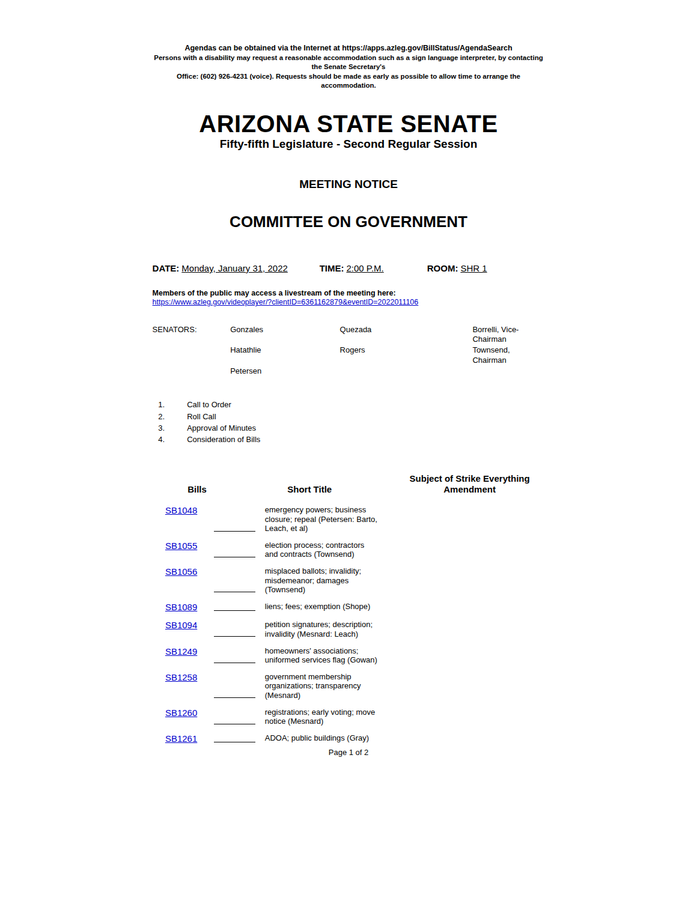Agendas can be obtained via the Internet at https://apps.azleg.gov/BillStatus/AgendaSearch
Persons with a disability may request a reasonable accommodation such as a sign language interpreter, by contacting the Senate Secretary's
Office: (602) 926-4231 (voice). Requests should be made as early as possible to allow time to arrange the accommodation.
ARIZONA STATE SENATE
Fifty-fifth Legislature - Second Regular Session
MEETING NOTICE
COMMITTEE ON GOVERNMENT
DATE: Monday, January 31, 2022
TIME: 2:00 P.M.
ROOM: SHR 1
Members of the public may access a livestream of the meeting here:
https://www.azleg.gov/videoplayer/?clientID=6361162879&eventID=2022011106
| SENATORS: | Gonzales | Quezada | Borrelli, Vice-Chairman |
| | Hatathlie | Rogers | Townsend, Chairman |
| | Petersen | | |
Call to Order
Roll Call
Approval of Minutes
Consideration of Bills
Bills
Short Title
Subject of Strike Everything
Amendment
| SB1048 | | emergency powers; business closure; repeal (Petersen: Barto, Leach, et al) | |
| SB1055 | | election process; contractors and contracts (Townsend) | |
| SB1056 | | misplaced ballots; invalidity; misdemeanor; damages (Townsend) | |
| SB1089 | | liens; fees; exemption (Shope) | |
| SB1094 | | petition signatures; description; invalidity (Mesnard: Leach) | |
| SB1249 | | homeowners' associations; uniformed services flag (Gowan) | |
| SB1258 | | government membership organizations; transparency (Mesnard) | |
| SB1260 | | registrations; early voting; move notice (Mesnard) | |
| SB1261 | | ADOA; public buildings (Gray) | |
Page 1 of 2